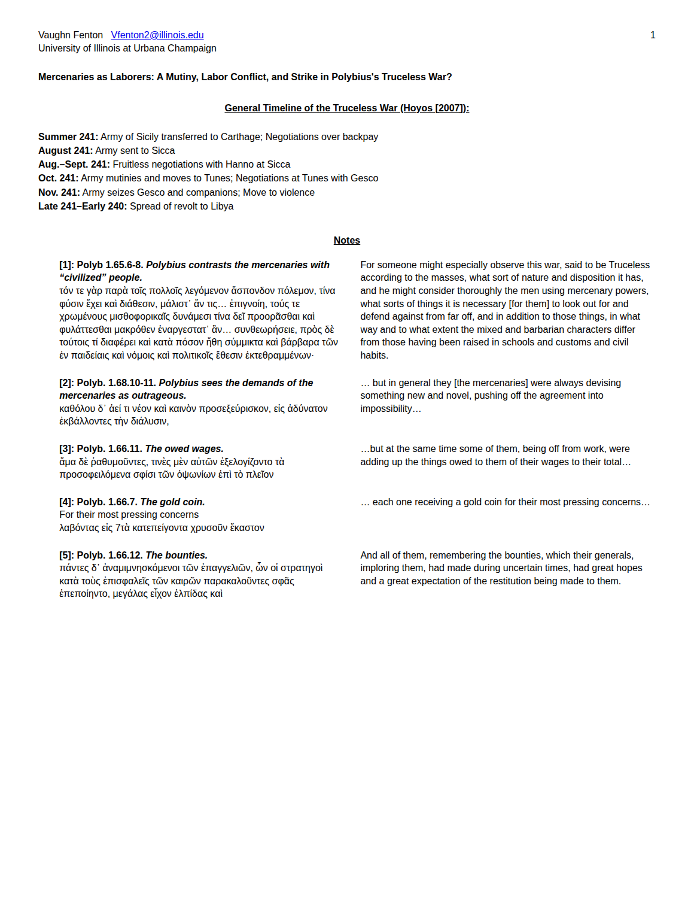Vaughn Fenton Vfenton2@illinois.edu
University of Illinois at Urbana Champaign
1
Mercenaries as Laborers: A Mutiny, Labor Conflict, and Strike in Polybius's Truceless War?
General Timeline of the Truceless War (Hoyos [2007]):
Summer 241: Army of Sicily transferred to Carthage; Negotiations over backpay
August 241: Army sent to Sicca
Aug.–Sept. 241: Fruitless negotiations with Hanno at Sicca
Oct. 241: Army mutinies and moves to Tunes; Negotiations at Tunes with Gesco
Nov. 241: Army seizes Gesco and companions; Move to violence
Late 241–Early 240: Spread of revolt to Libya
Notes
| [1]: Polyb 1.65.6-8. Polybius contrasts the mercenaries with “civilized” people. τόν τε γὰρ παρὰ τοῖς πολλοῖς λεγόμενον ἄσπονδον πόλεμον, τίνα φύσιν ἔχει καὶ διάθεσιν, μάλιστ᾽ ἄν τις… ἐπιγνοίη, τούς τε χρωμένους μισθοφορικαῖς δυνάμεσι τίνα δεῖ προορᾶσθαι καὶ φυλάττεσθαι μακρόθεν ἐναργεστατ᾽ ἂν… συνθεωρήσειε, πρὸς δὲ τούτοις τί διαφέρει καὶ κατὰ πόσον ἤθη σύμμικτα καὶ βάρβαρα τῶν ἐν παιδείαις καὶ νόμοις καὶ πολιτικοῖς ἔθεσιν ἐκτεθραμμένων· | For someone might especially observe this war, said to be Truceless according to the masses, what sort of nature and disposition it has, and he might consider thoroughly the men using mercenary powers, what sorts of things it is necessary [for them] to look out for and defend against from far off, and in addition to those things, in what way and to what extent the mixed and barbarian characters differ from those having been raised in schools and customs and civil habits. |
| [2]: Polyb. 1.68.10-11. Polybius sees the demands of the mercenaries as outrageous. καθόλου δ᾽ ἀεί τι νέον καὶ καινὸν προσεξεύρισκον, εἰς ἀδύνατον ἐκβάλλοντες τὴν διάλυσιν, | … but in general they [the mercenaries] were always devising something new and novel, pushing off the agreement into impossibility… |
| [3]: Polyb. 1.66.11. The owed wages. ἅμα δὲ ῥαθυμοῦντες, τινὲς μὲν αὐτῶν ἐξελογίζοντο τὰ προσοφειλόμενα σφίσι τῶν ὀψωνίων ἐπὶ τὸ πλεῖον | …but at the same time some of them, being off from work, were adding up the things owed to them of their wages to their total… |
| [4]: Polyb. 1.66.7. The gold coin. For their most pressing concerns λαβόντας εἰς 7τὰ κατεπείγοντα χρυσοῦν ἕκαστον | … each one receiving a gold coin for their most pressing concerns… |
| [5]: Polyb. 1.66.12. The bounties. πάντες δ᾽ ἀναμιμνησκόμενοι τῶν ἐπαγγελιῶν, ὧν οἱ στρατηγοὶ κατὰ τοὺς ἐπισφαλεῖς τῶν καιρῶν παρακαλοῦντες σφᾶς ἐπεποίηντο, μεγάλας εἶχον ἐλπίδας καὶ | And all of them, remembering the bounties, which their generals, imploring them, had made during uncertain times, had great hopes and a great expectation of the restitution being made to them. |